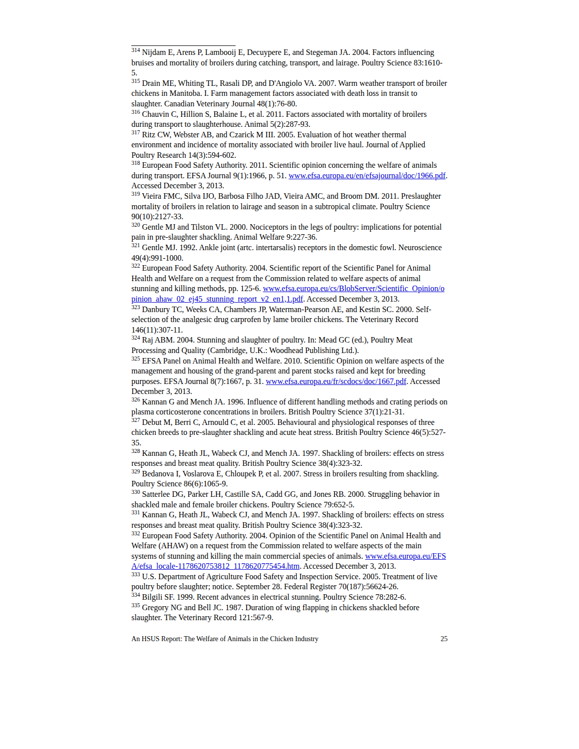314 Nijdam E, Arens P, Lambooij E, Decuypere E, and Stegeman JA. 2004. Factors influencing bruises and mortality of broilers during catching, transport, and lairage. Poultry Science 83:1610-5.
315 Drain ME, Whiting TL, Rasali DP, and D'Angiolo VA. 2007. Warm weather transport of broiler chickens in Manitoba. I. Farm management factors associated with death loss in transit to slaughter. Canadian Veterinary Journal 48(1):76-80.
316 Chauvin C, Hillion S, Balaine L, et al. 2011. Factors associated with mortality of broilers during transport to slaughterhouse. Animal 5(2):287-93.
317 Ritz CW, Webster AB, and Czarick M III. 2005. Evaluation of hot weather thermal environment and incidence of mortality associated with broiler live haul. Journal of Applied Poultry Research 14(3):594-602.
318 European Food Safety Authority. 2011. Scientific opinion concerning the welfare of animals during transport. EFSA Journal 9(1):1966, p. 51. www.efsa.europa.eu/en/efsajournal/doc/1966.pdf. Accessed December 3, 2013.
319 Vieira FMC, Silva IJO, Barbosa Filho JAD, Vieira AMC, and Broom DM. 2011. Preslaughter mortality of broilers in relation to lairage and season in a subtropical climate. Poultry Science 90(10):2127-33.
320 Gentle MJ and Tilston VL. 2000. Nociceptors in the legs of poultry: implications for potential pain in pre-slaughter shackling. Animal Welfare 9:227-36.
321 Gentle MJ. 1992. Ankle joint (artc. intertarsalis) receptors in the domestic fowl. Neuroscience 49(4):991-1000.
322 European Food Safety Authority. 2004. Scientific report of the Scientific Panel for Animal Health and Welfare on a request from the Commission related to welfare aspects of animal stunning and killing methods, pp. 125-6. www.efsa.europa.eu/cs/BlobServer/Scientific_Opinion/opinion_ahaw_02_ej45_stunning_report_v2_en1,1.pdf. Accessed December 3, 2013.
323 Danbury TC, Weeks CA, Chambers JP, Waterman-Pearson AE, and Kestin SC. 2000. Self-selection of the analgesic drug carprofen by lame broiler chickens. The Veterinary Record 146(11):307-11.
324 Raj ABM. 2004. Stunning and slaughter of poultry. In: Mead GC (ed.), Poultry Meat Processing and Quality (Cambridge, U.K.: Woodhead Publishing Ltd.).
325 EFSA Panel on Animal Health and Welfare. 2010. Scientific Opinion on welfare aspects of the management and housing of the grand-parent and parent stocks raised and kept for breeding purposes. EFSA Journal 8(7):1667, p. 31. www.efsa.europa.eu/fr/scdocs/doc/1667.pdf. Accessed December 3, 2013.
326 Kannan G and Mench JA. 1996. Influence of different handling methods and crating periods on plasma corticosterone concentrations in broilers. British Poultry Science 37(1):21-31.
327 Debut M, Berri C, Arnould C, et al. 2005. Behavioural and physiological responses of three chicken breeds to pre-slaughter shackling and acute heat stress. British Poultry Science 46(5):527-35.
328 Kannan G, Heath JL, Wabeck CJ, and Mench JA. 1997. Shackling of broilers: effects on stress responses and breast meat quality. British Poultry Science 38(4):323-32.
329 Bedanova I, Voslarova E, Chloupek P, et al. 2007. Stress in broilers resulting from shackling. Poultry Science 86(6):1065-9.
330 Satterlee DG, Parker LH, Castille SA, Cadd GG, and Jones RB. 2000. Struggling behavior in shackled male and female broiler chickens. Poultry Science 79:652-5.
331 Kannan G, Heath JL, Wabeck CJ, and Mench JA. 1997. Shackling of broilers: effects on stress responses and breast meat quality. British Poultry Science 38(4):323-32.
332 European Food Safety Authority. 2004. Opinion of the Scientific Panel on Animal Health and Welfare (AHAW) on a request from the Commission related to welfare aspects of the main systems of stunning and killing the main commercial species of animals. www.efsa.europa.eu/EFSA/efsa_locale-1178620753812_1178620775454.htm. Accessed December 3, 2013.
333 U.S. Department of Agriculture Food Safety and Inspection Service. 2005. Treatment of live poultry before slaughter; notice. September 28. Federal Register 70(187):56624-26.
334 Bilgili SF. 1999. Recent advances in electrical stunning. Poultry Science 78:282-6.
335 Gregory NG and Bell JC. 1987. Duration of wing flapping in chickens shackled before slaughter. The Veterinary Record 121:567-9.
An HSUS Report: The Welfare of Animals in the Chicken Industry 25